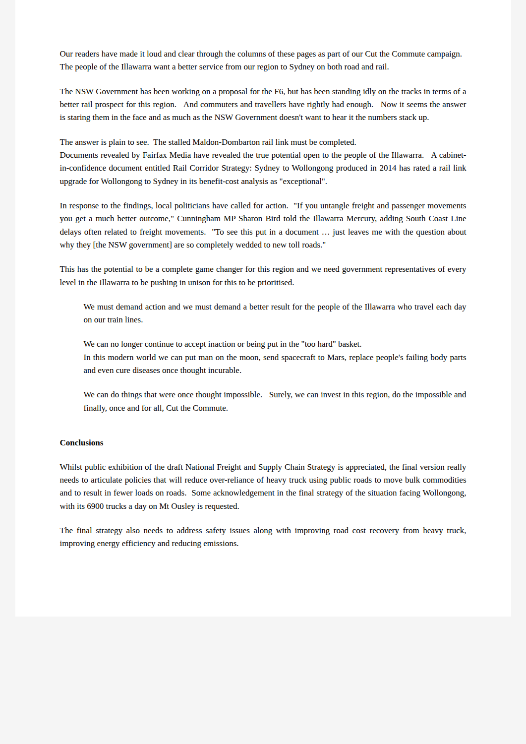Our readers have made it loud and clear through the columns of these pages as part of our Cut the Commute campaign. The people of the Illawarra want a better service from our region to Sydney on both road and rail.
The NSW Government has been working on a proposal for the F6, but has been standing idly on the tracks in terms of a better rail prospect for this region. And commuters and travellers have rightly had enough. Now it seems the answer is staring them in the face and as much as the NSW Government doesn't want to hear it the numbers stack up.
The answer is plain to see. The stalled Maldon-Dombarton rail link must be completed.
Documents revealed by Fairfax Media have revealed the true potential open to the people of the Illawarra. A cabinet-in-confidence document entitled Rail Corridor Strategy: Sydney to Wollongong produced in 2014 has rated a rail link upgrade for Wollongong to Sydney in its benefit-cost analysis as "exceptional".
In response to the findings, local politicians have called for action. "If you untangle freight and passenger movements you get a much better outcome," Cunningham MP Sharon Bird told the Illawarra Mercury, adding South Coast Line delays often related to freight movements. "To see this put in a document … just leaves me with the question about why they [the NSW government] are so completely wedded to new toll roads."
This has the potential to be a complete game changer for this region and we need government representatives of every level in the Illawarra to be pushing in unison for this to be prioritised.
We must demand action and we must demand a better result for the people of the Illawarra who travel each day on our train lines.
We can no longer continue to accept inaction or being put in the "too hard" basket.
In this modern world we can put man on the moon, send spacecraft to Mars, replace people's failing body parts and even cure diseases once thought incurable.
We can do things that were once thought impossible. Surely, we can invest in this region, do the impossible and finally, once and for all, Cut the Commute.
Conclusions
Whilst public exhibition of the draft National Freight and Supply Chain Strategy is appreciated, the final version really needs to articulate policies that will reduce over-reliance of heavy truck using public roads to move bulk commodities and to result in fewer loads on roads. Some acknowledgement in the final strategy of the situation facing Wollongong, with its 6900 trucks a day on Mt Ousley is requested.
The final strategy also needs to address safety issues along with improving road cost recovery from heavy truck, improving energy efficiency and reducing emissions.